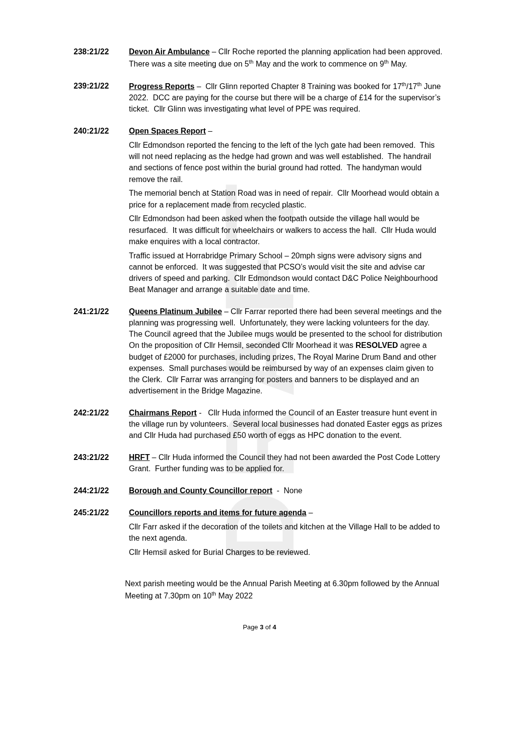DRAFT
238:21/22
Devon Air Ambulance – Cllr Roche reported the planning application had been approved. There was a site meeting due on 5th May and the work to commence on 9th May.
239:21/22
Progress Reports – Cllr Glinn reported Chapter 8 Training was booked for 17th/17th June 2022. DCC are paying for the course but there will be a charge of £14 for the supervisor’s ticket. Cllr Glinn was investigating what level of PPE was required.
240:21/22
Open Spaces Report –
Cllr Edmondson reported the fencing to the left of the lych gate had been removed. This will not need replacing as the hedge had grown and was well established. The handrail and sections of fence post within the burial ground had rotted. The handyman would remove the rail.
The memorial bench at Station Road was in need of repair. Cllr Moorhead would obtain a price for a replacement made from recycled plastic.
Cllr Edmondson had been asked when the footpath outside the village hall would be resurfaced. It was difficult for wheelchairs or walkers to access the hall. Cllr Huda would make enquires with a local contractor.
Traffic issued at Horrabridge Primary School – 20mph signs were advisory signs and cannot be enforced. It was suggested that PCSO’s would visit the site and advise car drivers of speed and parking. Cllr Edmondson would contact D&C Police Neighbourhood Beat Manager and arrange a suitable date and time.
241:21/22
Queens Platinum Jubilee – Cllr Farrar reported there had been several meetings and the planning was progressing well. Unfortunately, they were lacking volunteers for the day. The Council agreed that the Jubilee mugs would be presented to the school for distribution On the proposition of Cllr Hemsil, seconded Cllr Moorhead it was RESOLVED agree a budget of £2000 for purchases, including prizes, The Royal Marine Drum Band and other expenses. Small purchases would be reimbursed by way of an expenses claim given to the Clerk. Cllr Farrar was arranging for posters and banners to be displayed and an advertisement in the Bridge Magazine.
242:21/22
Chairmans Report - Cllr Huda informed the Council of an Easter treasure hunt event in the village run by volunteers. Several local businesses had donated Easter eggs as prizes and Cllr Huda had purchased £50 worth of eggs as HPC donation to the event.
243:21/22
HRFT – Cllr Huda informed the Council they had not been awarded the Post Code Lottery Grant. Further funding was to be applied for.
244:21/22
Borough and County Councillor report - None
245:21/22
Councillors reports and items for future agenda –
Cllr Farr asked if the decoration of the toilets and kitchen at the Village Hall to be added to the next agenda.
Cllr Hemsil asked for Burial Charges to be reviewed.
Next parish meeting would be the Annual Parish Meeting at 6.30pm followed by the Annual Meeting at 7.30pm on 10th May 2022
Page 3 of 4